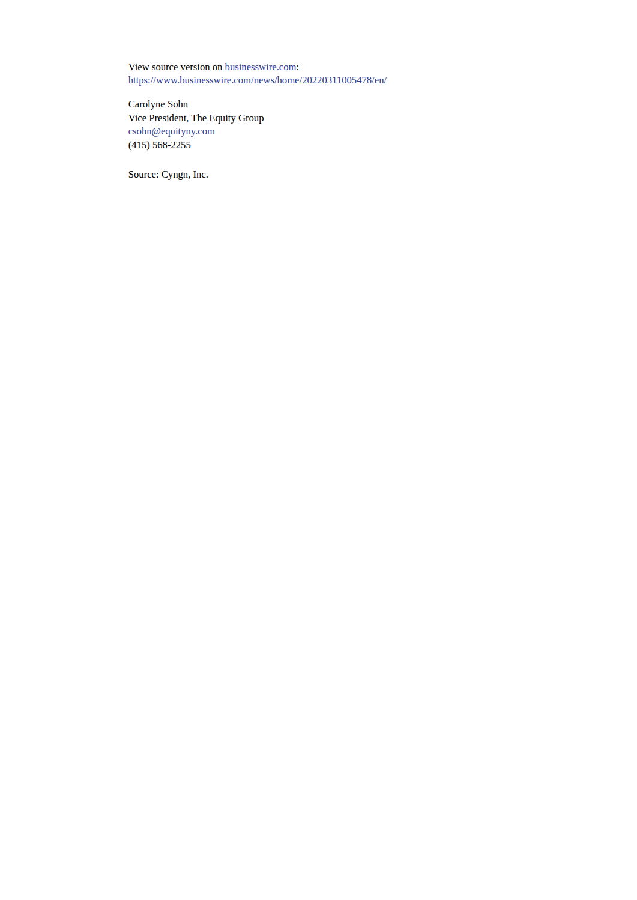View source version on businesswire.com: https://www.businesswire.com/news/home/20220311005478/en/
Carolyne Sohn
Vice President, The Equity Group
csohn@equityny.com
(415) 568-2255
Source: Cyngn, Inc.